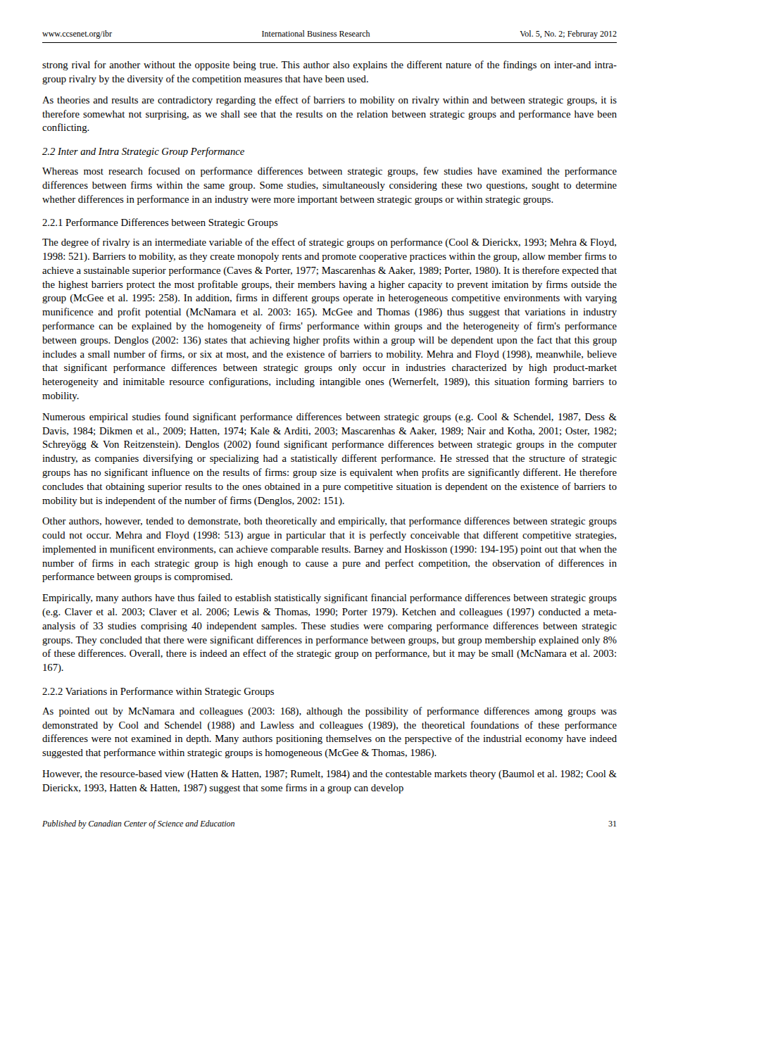www.ccsenet.org/ibr
International Business Research
Vol. 5, No. 2; Februray 2012
strong rival for another without the opposite being true. This author also explains the different nature of the findings on inter-and intra-group rivalry by the diversity of the competition measures that have been used.
As theories and results are contradictory regarding the effect of barriers to mobility on rivalry within and between strategic groups, it is therefore somewhat not surprising, as we shall see that the results on the relation between strategic groups and performance have been conflicting.
2.2 Inter and Intra Strategic Group Performance
Whereas most research focused on performance differences between strategic groups, few studies have examined the performance differences between firms within the same group. Some studies, simultaneously considering these two questions, sought to determine whether differences in performance in an industry were more important between strategic groups or within strategic groups.
2.2.1 Performance Differences between Strategic Groups
The degree of rivalry is an intermediate variable of the effect of strategic groups on performance (Cool & Dierickx, 1993; Mehra & Floyd, 1998: 521). Barriers to mobility, as they create monopoly rents and promote cooperative practices within the group, allow member firms to achieve a sustainable superior performance (Caves & Porter, 1977; Mascarenhas & Aaker, 1989; Porter, 1980). It is therefore expected that the highest barriers protect the most profitable groups, their members having a higher capacity to prevent imitation by firms outside the group (McGee et al. 1995: 258). In addition, firms in different groups operate in heterogeneous competitive environments with varying munificence and profit potential (McNamara et al. 2003: 165). McGee and Thomas (1986) thus suggest that variations in industry performance can be explained by the homogeneity of firms' performance within groups and the heterogeneity of firm's performance between groups. Denglos (2002: 136) states that achieving higher profits within a group will be dependent upon the fact that this group includes a small number of firms, or six at most, and the existence of barriers to mobility. Mehra and Floyd (1998), meanwhile, believe that significant performance differences between strategic groups only occur in industries characterized by high product-market heterogeneity and inimitable resource configurations, including intangible ones (Wernerfelt, 1989), this situation forming barriers to mobility.
Numerous empirical studies found significant performance differences between strategic groups (e.g. Cool & Schendel, 1987, Dess & Davis, 1984; Dikmen et al., 2009; Hatten, 1974; Kale & Arditi, 2003; Mascarenhas & Aaker, 1989; Nair and Kotha, 2001; Oster, 1982; Schreyögg & Von Reitzenstein). Denglos (2002) found significant performance differences between strategic groups in the computer industry, as companies diversifying or specializing had a statistically different performance. He stressed that the structure of strategic groups has no significant influence on the results of firms: group size is equivalent when profits are significantly different. He therefore concludes that obtaining superior results to the ones obtained in a pure competitive situation is dependent on the existence of barriers to mobility but is independent of the number of firms (Denglos, 2002: 151).
Other authors, however, tended to demonstrate, both theoretically and empirically, that performance differences between strategic groups could not occur. Mehra and Floyd (1998: 513) argue in particular that it is perfectly conceivable that different competitive strategies, implemented in munificent environments, can achieve comparable results. Barney and Hoskisson (1990: 194-195) point out that when the number of firms in each strategic group is high enough to cause a pure and perfect competition, the observation of differences in performance between groups is compromised.
Empirically, many authors have thus failed to establish statistically significant financial performance differences between strategic groups (e.g. Claver et al. 2003; Claver et al. 2006; Lewis & Thomas, 1990; Porter 1979). Ketchen and colleagues (1997) conducted a meta-analysis of 33 studies comprising 40 independent samples. These studies were comparing performance differences between strategic groups. They concluded that there were significant differences in performance between groups, but group membership explained only 8% of these differences. Overall, there is indeed an effect of the strategic group on performance, but it may be small (McNamara et al. 2003: 167).
2.2.2 Variations in Performance within Strategic Groups
As pointed out by McNamara and colleagues (2003: 168), although the possibility of performance differences among groups was demonstrated by Cool and Schendel (1988) and Lawless and colleagues (1989), the theoretical foundations of these performance differences were not examined in depth. Many authors positioning themselves on the perspective of the industrial economy have indeed suggested that performance within strategic groups is homogeneous (McGee & Thomas, 1986).
However, the resource-based view (Hatten & Hatten, 1987; Rumelt, 1984) and the contestable markets theory (Baumol et al. 1982; Cool & Dierickx, 1993, Hatten & Hatten, 1987) suggest that some firms in a group can develop
Published by Canadian Center of Science and Education
31